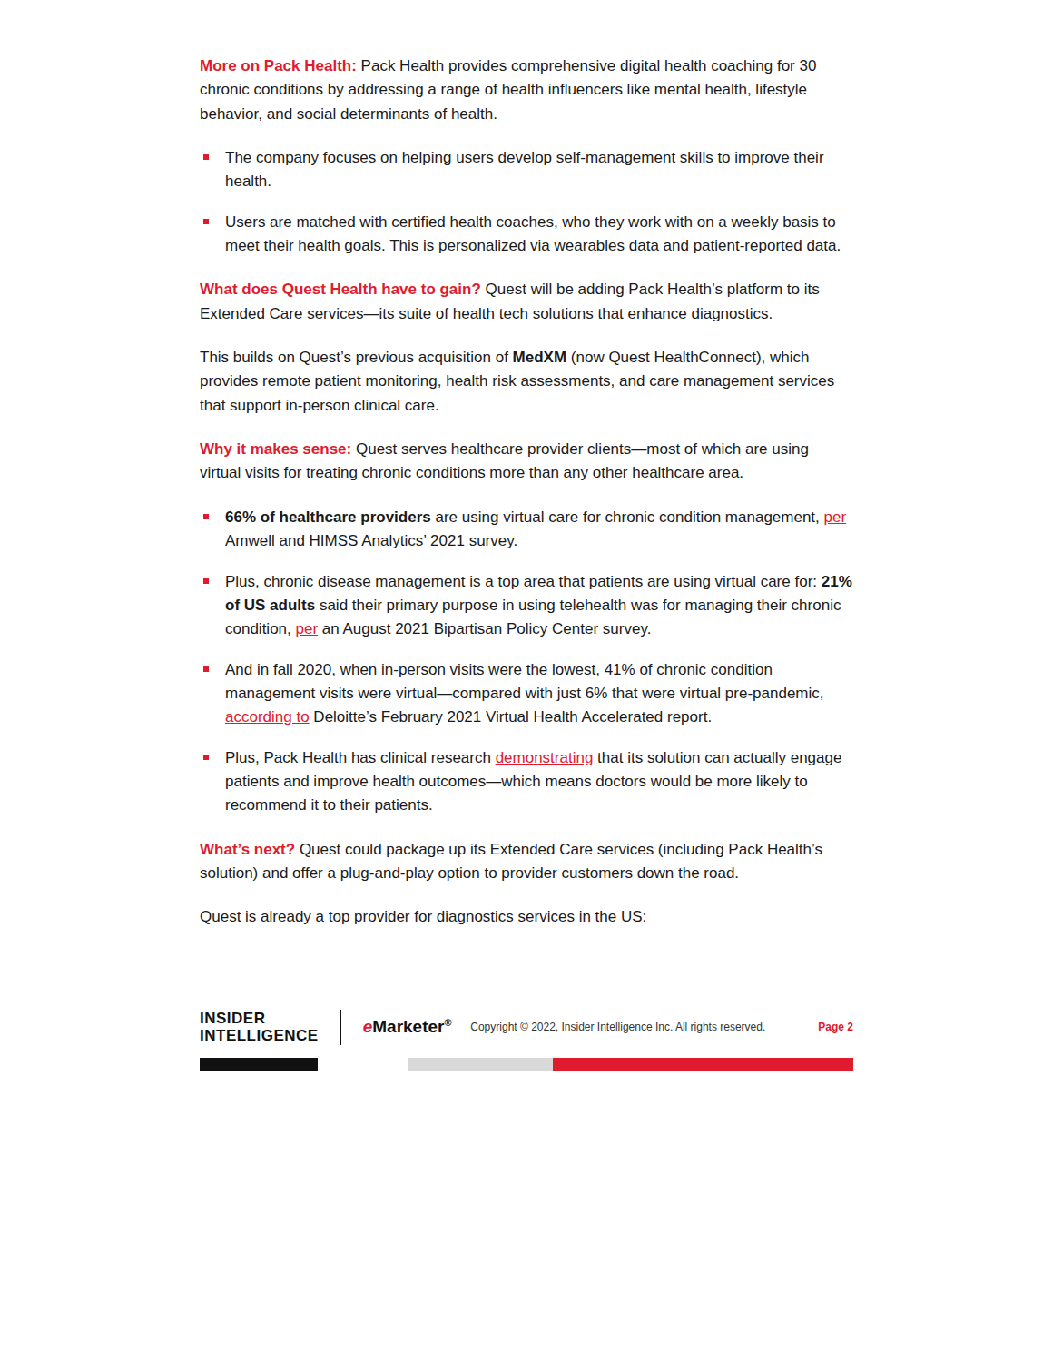More on Pack Health: Pack Health provides comprehensive digital health coaching for 30 chronic conditions by addressing a range of health influencers like mental health, lifestyle behavior, and social determinants of health.
The company focuses on helping users develop self-management skills to improve their health.
Users are matched with certified health coaches, who they work with on a weekly basis to meet their health goals. This is personalized via wearables data and patient-reported data.
What does Quest Health have to gain? Quest will be adding Pack Health’s platform to its Extended Care services—its suite of health tech solutions that enhance diagnostics.
This builds on Quest’s previous acquisition of MedXM (now Quest HealthConnect), which provides remote patient monitoring, health risk assessments, and care management services that support in-person clinical care.
Why it makes sense: Quest serves healthcare provider clients—most of which are using virtual visits for treating chronic conditions more than any other healthcare area.
66% of healthcare providers are using virtual care for chronic condition management, per Amwell and HIMSS Analytics’ 2021 survey.
Plus, chronic disease management is a top area that patients are using virtual care for: 21% of US adults said their primary purpose in using telehealth was for managing their chronic condition, per an August 2021 Bipartisan Policy Center survey.
And in fall 2020, when in-person visits were the lowest, 41% of chronic condition management visits were virtual—compared with just 6% that were virtual pre-pandemic, according to Deloitte’s February 2021 Virtual Health Accelerated report.
Plus, Pack Health has clinical research demonstrating that its solution can actually engage patients and improve health outcomes—which means doctors would be more likely to recommend it to their patients.
What’s next? Quest could package up its Extended Care services (including Pack Health’s solution) and offer a plug-and-play option to provider customers down the road.
Quest is already a top provider for diagnostics services in the US:
Insider
Intelligence
e Marketer®
Copyright © 2022, Insider Intelligence Inc. All rights reserved.
Page 2